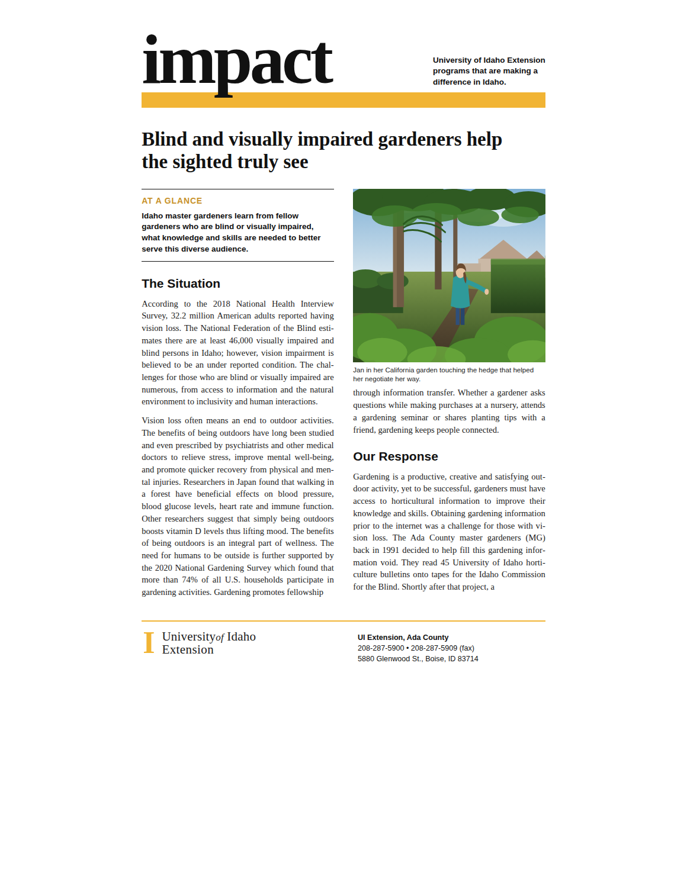impact
University of Idaho Extension
programs that are making a
difference in Idaho.
Blind and visually impaired gardeners help
the sighted truly see
At a Glance
Idaho master gardeners learn from fellow gardeners who are blind or visually impaired, what knowledge and skills are needed to better serve this diverse audience.
The Situation
According to the 2018 National Health Interview Survey, 32.2 million American adults reported having vision loss. The National Federation of the Blind estimates there are at least 46,000 visually impaired and blind persons in Idaho; however, vision impairment is believed to be an under reported condition. The challenges for those who are blind or visually impaired are numerous, from access to information and the natural environment to inclusivity and human interactions.
Vision loss often means an end to outdoor activities. The benefits of being outdoors have long been studied and even prescribed by psychiatrists and other medical doctors to relieve stress, improve mental well-being, and promote quicker recovery from physical and mental injuries. Researchers in Japan found that walking in a forest have beneficial effects on blood pressure, blood glucose levels, heart rate and immune function. Other researchers suggest that simply being outdoors boosts vitamin D levels thus lifting mood. The benefits of being outdoors is an integral part of wellness. The need for humans to be outside is further supported by the 2020 National Gardening Survey which found that more than 74% of all U.S. households participate in gardening activities. Gardening promotes fellowship
Jan in her California garden touching the hedge that helped her negotiate her way.
through information transfer. Whether a gardener asks questions while making purchases at a nursery, attends a gardening seminar or shares planting tips with a friend, gardening keeps people connected.
Our Response
Gardening is a productive, creative and satisfying outdoor activity, yet to be successful, gardeners must have access to horticultural information to improve their knowledge and skills. Obtaining gardening information prior to the internet was a challenge for those with vision loss. The Ada County master gardeners (MG) back in 1991 decided to help fill this gardening information void. They read 45 University of Idaho horticulture bulletins onto tapes for the Idaho Commission for the Blind. Shortly after that project, a
I
Universityof Idaho
Extension
UI Extension, Ada County
208-287-5900 • 208-287-5909 (fax)
5880 Glenwood St., Boise, ID 83714